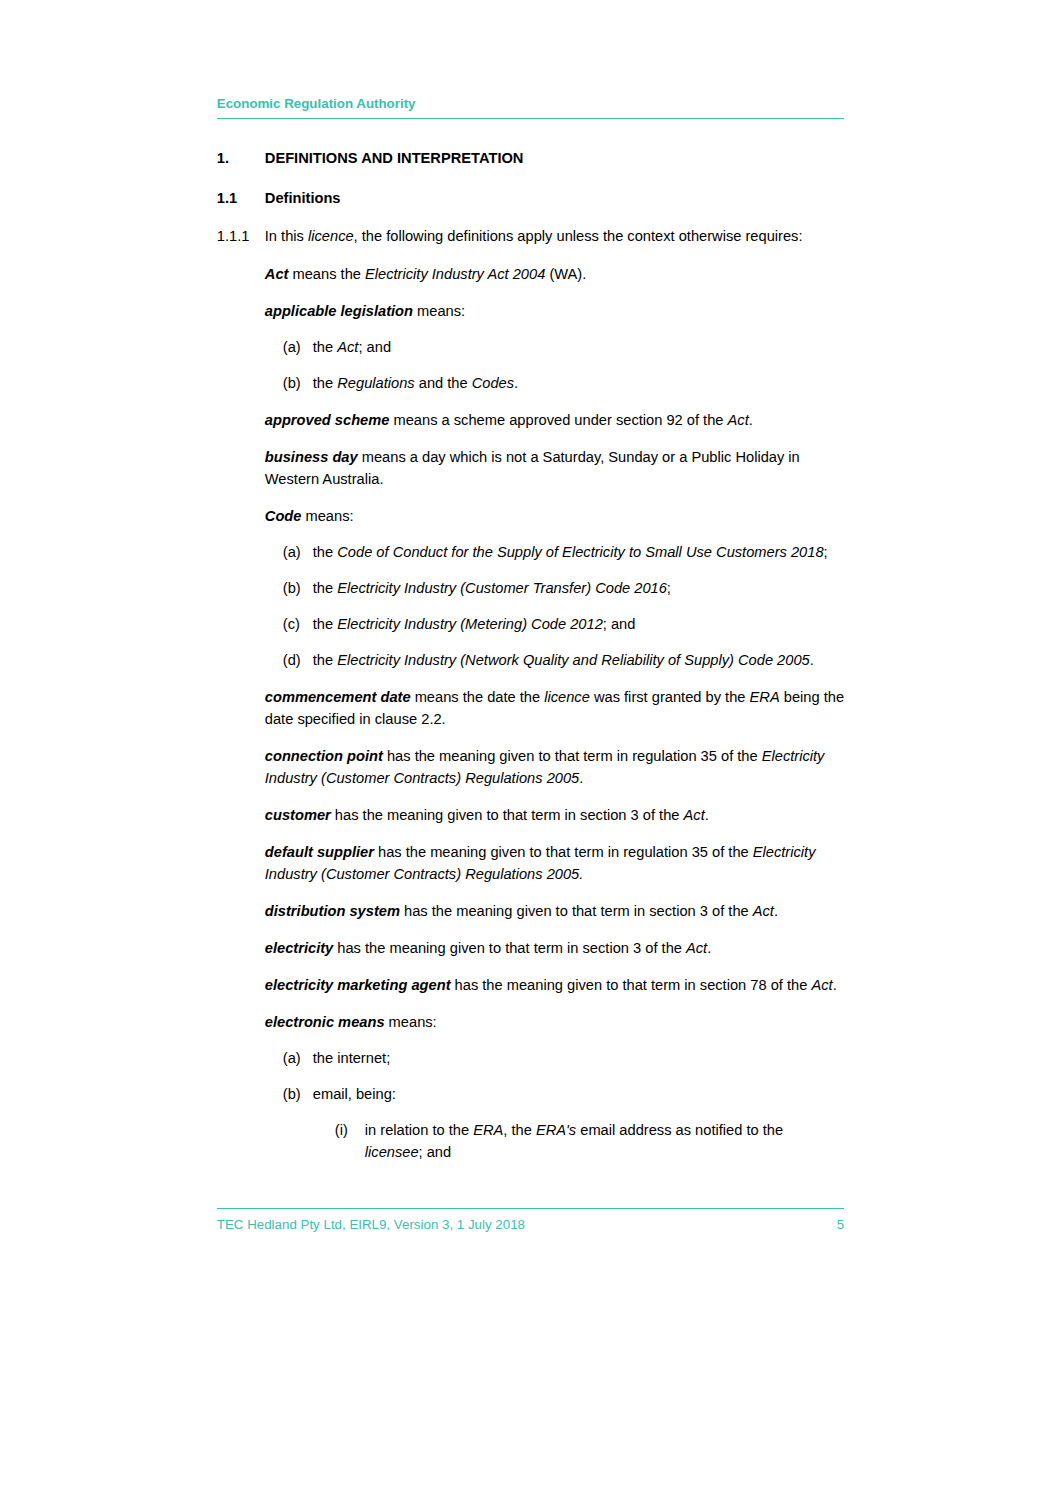Economic Regulation Authority
1. DEFINITIONS AND INTERPRETATION
1.1 Definitions
1.1.1 In this licence, the following definitions apply unless the context otherwise requires:
Act means the Electricity Industry Act 2004 (WA).
applicable legislation means:
(a) the Act; and
(b) the Regulations and the Codes.
approved scheme means a scheme approved under section 92 of the Act.
business day means a day which is not a Saturday, Sunday or a Public Holiday in Western Australia.
Code means:
(a) the Code of Conduct for the Supply of Electricity to Small Use Customers 2018;
(b) the Electricity Industry (Customer Transfer) Code 2016;
(c) the Electricity Industry (Metering) Code 2012; and
(d) the Electricity Industry (Network Quality and Reliability of Supply) Code 2005.
commencement date means the date the licence was first granted by the ERA being the date specified in clause 2.2.
connection point has the meaning given to that term in regulation 35 of the Electricity Industry (Customer Contracts) Regulations 2005.
customer has the meaning given to that term in section 3 of the Act.
default supplier has the meaning given to that term in regulation 35 of the Electricity Industry (Customer Contracts) Regulations 2005.
distribution system has the meaning given to that term in section 3 of the Act.
electricity has the meaning given to that term in section 3 of the Act.
electricity marketing agent has the meaning given to that term in section 78 of the Act.
electronic means means:
(a) the internet;
(b) email, being:
(i) in relation to the ERA, the ERA's email address as notified to the licensee; and
TEC Hedland Pty Ltd, EIRL9, Version 3, 1 July 2018 5